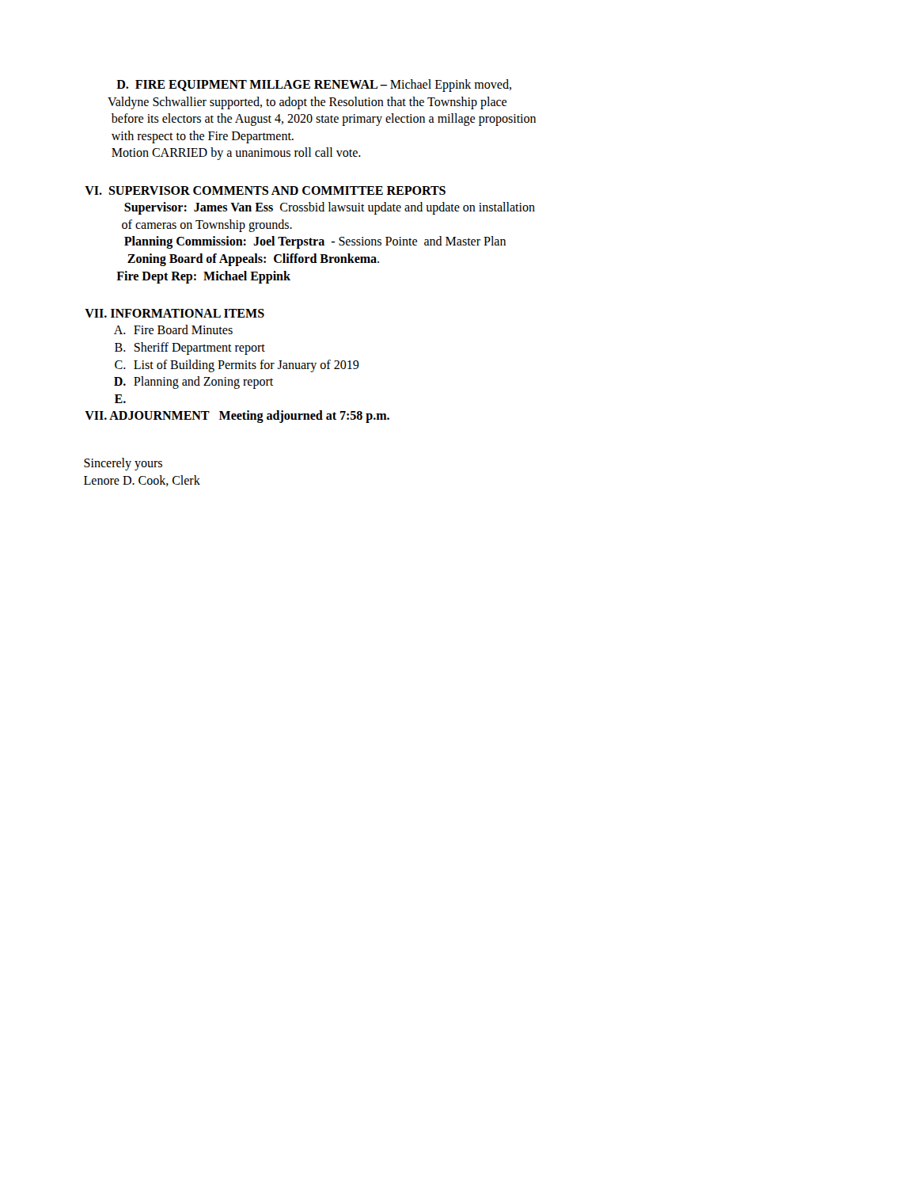D. FIRE EQUIPMENT MILLAGE RENEWAL – Michael Eppink moved,
Valdyne Schwallier supported, to adopt the Resolution that the Township place
before its electors at the August 4, 2020 state primary election a millage proposition
with respect to the Fire Department.
Motion CARRIED by a unanimous roll call vote.
VI. SUPERVISOR COMMENTS AND COMMITTEE REPORTS
Supervisor: James Van Ess Crossbid lawsuit update and update on installation
of cameras on Township grounds.
Planning Commission: Joel Terpstra - Sessions Pointe and Master Plan
Zoning Board of Appeals: Clifford Bronkema.
Fire Dept Rep: Michael Eppink
VII. INFORMATIONAL ITEMS
Fire Board Minutes
Sheriff Department report
List of Building Permits for January of 2019
Planning and Zoning report
VII. ADJOURNMENT Meeting adjourned at 7:58 p.m.
Sincerely yours
Lenore D. Cook, Clerk